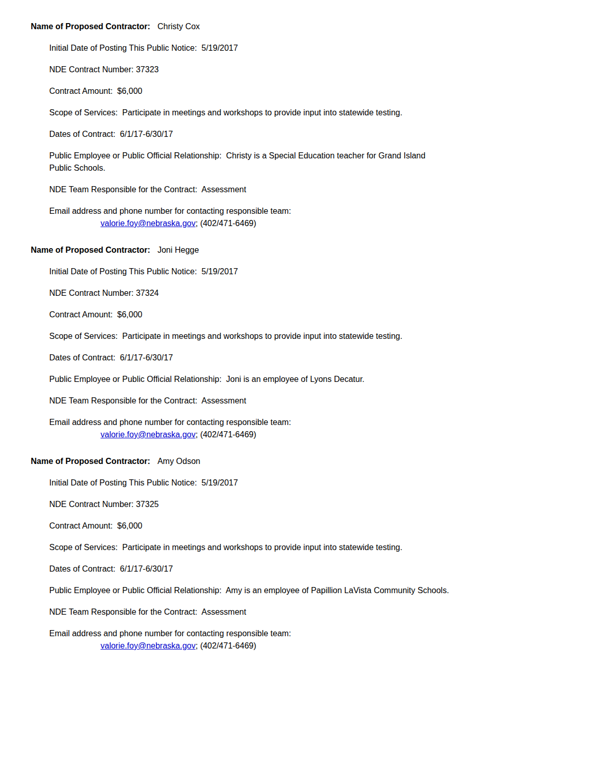Name of Proposed Contractor:Christy Cox
Initial Date of Posting This Public Notice: 5/19/2017
NDE Contract Number: 37323
Contract Amount: $6,000
Scope of Services: Participate in meetings and workshops to provide input into statewide testing.
Dates of Contract: 6/1/17-6/30/17
Public Employee or Public Official Relationship: Christy is a Special Education teacher for Grand Island Public Schools.
NDE Team Responsible for the Contract: Assessment
Email address and phone number for contacting responsible team: valorie.foy@nebraska.gov; (402/471-6469)
Name of Proposed Contractor:Joni Hegge
Initial Date of Posting This Public Notice: 5/19/2017
NDE Contract Number: 37324
Contract Amount: $6,000
Scope of Services: Participate in meetings and workshops to provide input into statewide testing.
Dates of Contract: 6/1/17-6/30/17
Public Employee or Public Official Relationship: Joni is an employee of Lyons Decatur.
NDE Team Responsible for the Contract: Assessment
Email address and phone number for contacting responsible team: valorie.foy@nebraska.gov; (402/471-6469)
Name of Proposed Contractor:Amy Odson
Initial Date of Posting This Public Notice: 5/19/2017
NDE Contract Number: 37325
Contract Amount: $6,000
Scope of Services: Participate in meetings and workshops to provide input into statewide testing.
Dates of Contract: 6/1/17-6/30/17
Public Employee or Public Official Relationship: Amy is an employee of Papillion LaVista Community Schools.
NDE Team Responsible for the Contract: Assessment
Email address and phone number for contacting responsible team: valorie.foy@nebraska.gov; (402/471-6469)